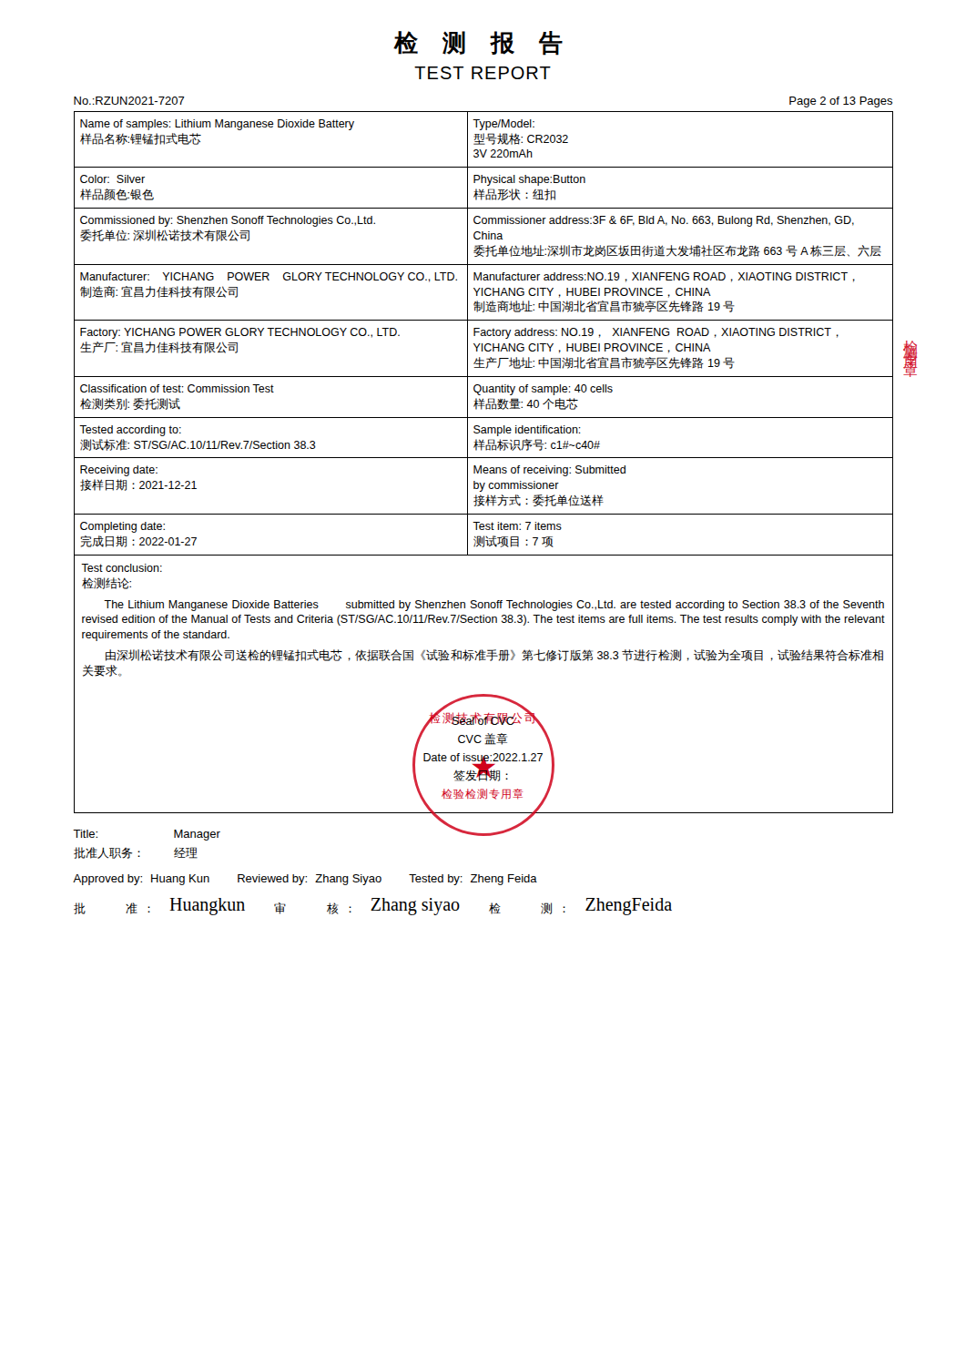检 测 报 告
TEST REPORT
No.:RZUN2021-7207
Page 2 of 13 Pages
| Name of samples: Lithium Manganese Dioxide Battery 样品名称:锂锰扣式电芯 | Type/Model: 型号规格: CR2032 3V 220mAh |
| Color: Silver 样品颜色:银色 | Physical shape:Button 样品形状：纽扣 |
| Commissioned by: Shenzhen Sonoff Technologies Co.,Ltd. 委托单位: 深圳松诺技术有限公司 | Commissioner address:3F & 6F, Bld A, No. 663, Bulong Rd, Shenzhen, GD, China 委托单位地址:深圳市龙岗区坂田街道大发埔社区布龙路 663 号 A 栋三层、六层 |
| Manufacturer: YICHANG POWER GLORY TECHNOLOGY CO., LTD. 制造商: 宜昌力佳科技有限公司 | Manufacturer address:NO.19，XIANFENG ROAD，XIAOTING DISTRICT，YICHANG CITY，HUBEI PROVINCE，CHINA 制造商地址: 中国湖北省宜昌市猇亭区先锋路 19 号 |
| Factory: YICHANG POWER GLORY TECHNOLOGY CO., LTD. 生产厂: 宜昌力佳科技有限公司 | Factory address: NO.19， XIANFENG ROAD，XIAOTING DISTRICT，YICHANG CITY，HUBEI PROVINCE，CHINA 生产厂地址: 中国湖北省宜昌市猇亭区先锋路 19 号 |
| Classification of test: Commission Test 检测类别: 委托测试 | Quantity of sample: 40 cells 样品数量: 40 个电芯 |
| Tested according to: 测试标准: ST/SG/AC.10/11/Rev.7/Section 38.3 | Sample identification: 样品标识序号: c1#~c40# |
| Receiving date: 接样日期：2021-12-21 | Means of receiving: Submitted by commissioner 接样方式：委托单位送样 |
| Completing date: 完成日期：2022-01-27 | Test item: 7 items 测试项目：7 项 |
Test conclusion:
检测结论:
The Lithium Manganese Dioxide Batteries submitted by Shenzhen Sonoff Technologies Co.,Ltd. are tested according to Section 38.3 of the Seventh revised edition of the Manual of Tests and Criteria (ST/SG/AC.10/11/Rev.7/Section 38.3). The test items are full items. The test results comply with the relevant requirements of the standard.
由深圳松诺技术有限公司送检的锂锰扣式电芯，依据联合国《试验和标准手册》第七修订版第 38.3 节进行检测，试验为全项目，试验结果符合标准相关要求。
检测技术有限公司
★
检验检测专用章
Seal of CVC
CVC 盖章
Date of issue:2022.1.27
签发日期：
Title:
Manager
批准人职务：
经理
Approved by: Huang Kun
Reviewed by: Zhang Siyao
Tested by: Zheng Feida
批 准： Huangkun
审 核： Zhang siyao
检 测： ZhengFeida
检测专用章